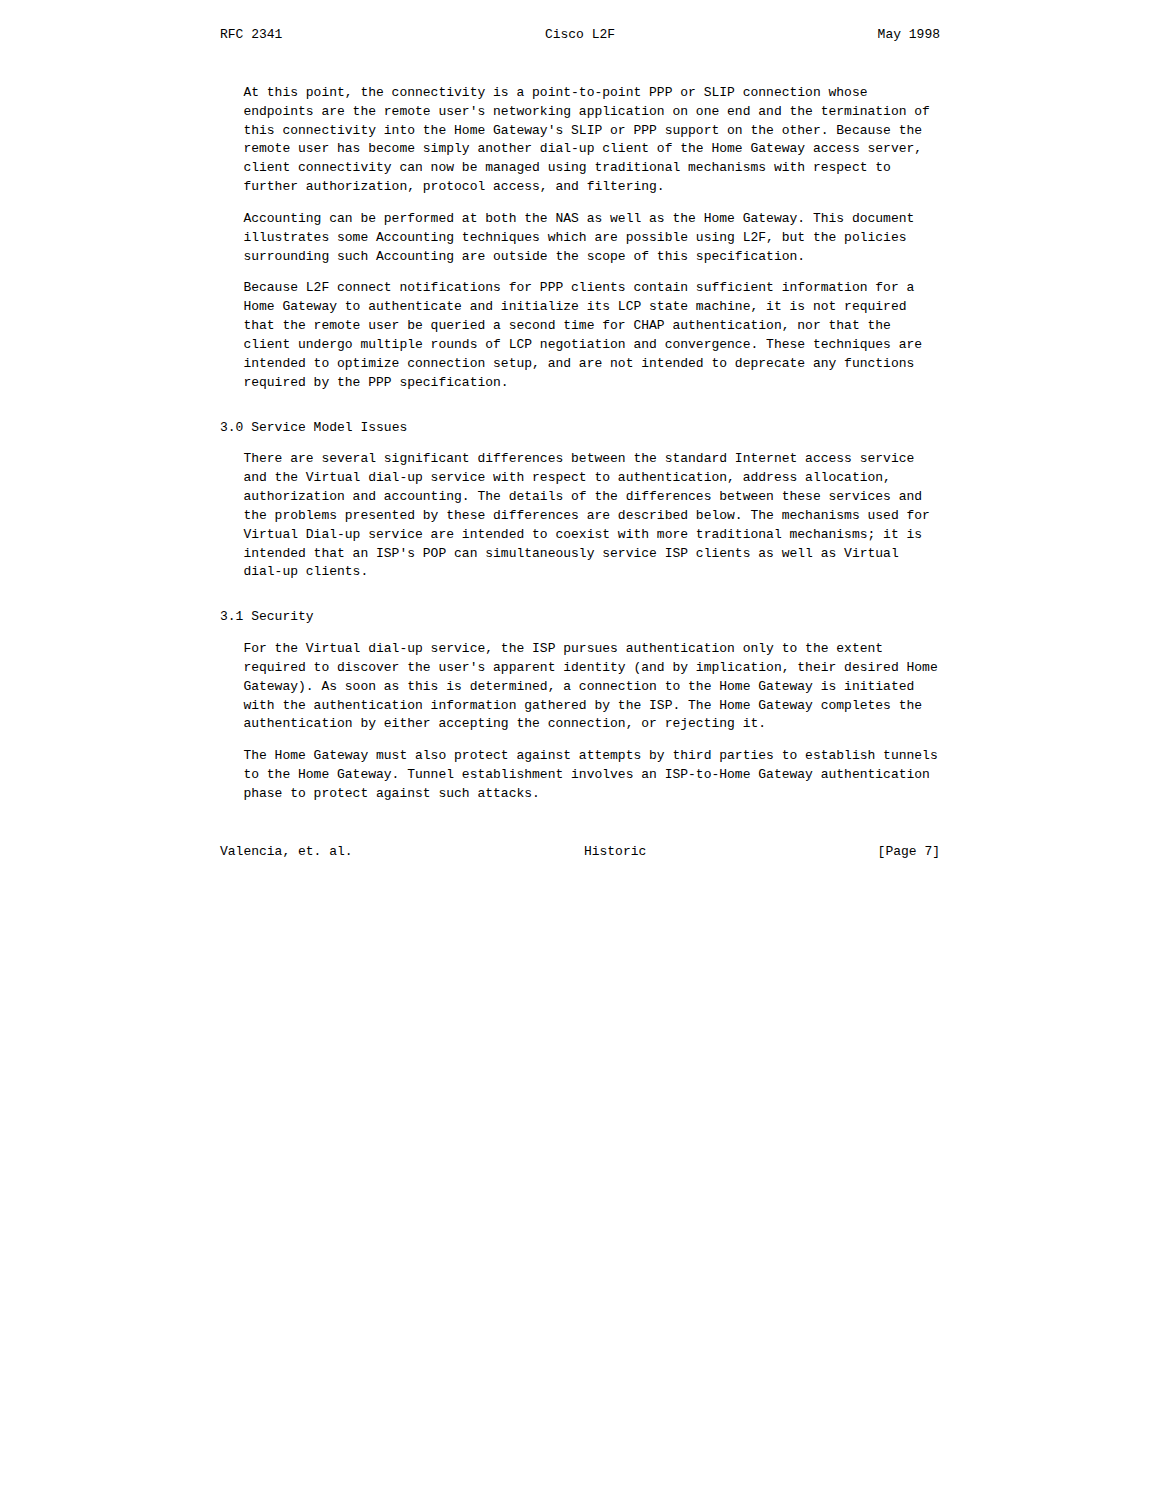RFC 2341 Cisco L2F May 1998
At this point, the connectivity is a point-to-point PPP or SLIP connection whose endpoints are the remote user's networking application on one end and the termination of this connectivity into the Home Gateway's SLIP or PPP support on the other. Because the remote user has become simply another dial-up client of the Home Gateway access server, client connectivity can now be managed using traditional mechanisms with respect to further authorization, protocol access, and filtering.
Accounting can be performed at both the NAS as well as the Home Gateway. This document illustrates some Accounting techniques which are possible using L2F, but the policies surrounding such Accounting are outside the scope of this specification.
Because L2F connect notifications for PPP clients contain sufficient information for a Home Gateway to authenticate and initialize its LCP state machine, it is not required that the remote user be queried a second time for CHAP authentication, nor that the client undergo multiple rounds of LCP negotiation and convergence. These techniques are intended to optimize connection setup, and are not intended to deprecate any functions required by the PPP specification.
3.0 Service Model Issues
There are several significant differences between the standard Internet access service and the Virtual dial-up service with respect to authentication, address allocation, authorization and accounting. The details of the differences between these services and the problems presented by these differences are described below. The mechanisms used for Virtual Dial-up service are intended to coexist with more traditional mechanisms; it is intended that an ISP's POP can simultaneously service ISP clients as well as Virtual dial-up clients.
3.1 Security
For the Virtual dial-up service, the ISP pursues authentication only to the extent required to discover the user's apparent identity (and by implication, their desired Home Gateway). As soon as this is determined, a connection to the Home Gateway is initiated with the authentication information gathered by the ISP. The Home Gateway completes the authentication by either accepting the connection, or rejecting it.
The Home Gateway must also protect against attempts by third parties to establish tunnels to the Home Gateway. Tunnel establishment involves an ISP-to-Home Gateway authentication phase to protect against such attacks.
Valencia, et. al. Historic [Page 7]